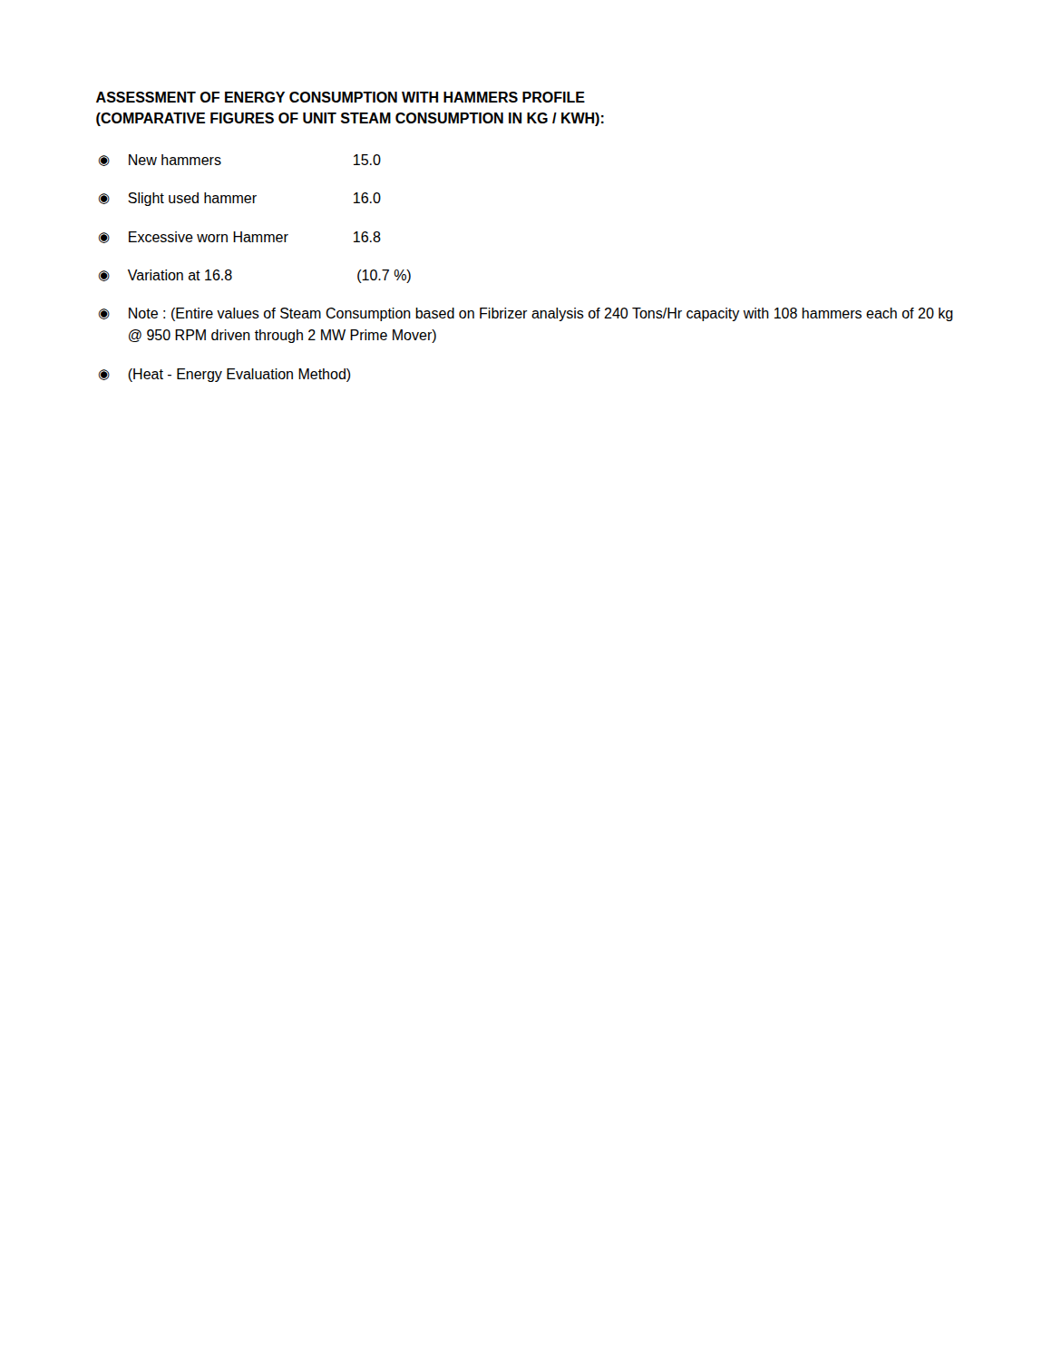Assessment of Energy Consumption with Hammers Profile
(Comparative Figures of Unit Steam Consumption in KG / KWH):
New hammers15.0
Slight used hammer16.0
Excessive worn Hammer16.8
Variation at 16.8 (10.7 %)
Note : (Entire values of Steam Consumption based on Fibrizer analysis of 240 Tons/Hr capacity with 108 hammers each of 20 kg @ 950 RPM driven through 2 MW Prime Mover)
(Heat - Energy Evaluation Method)